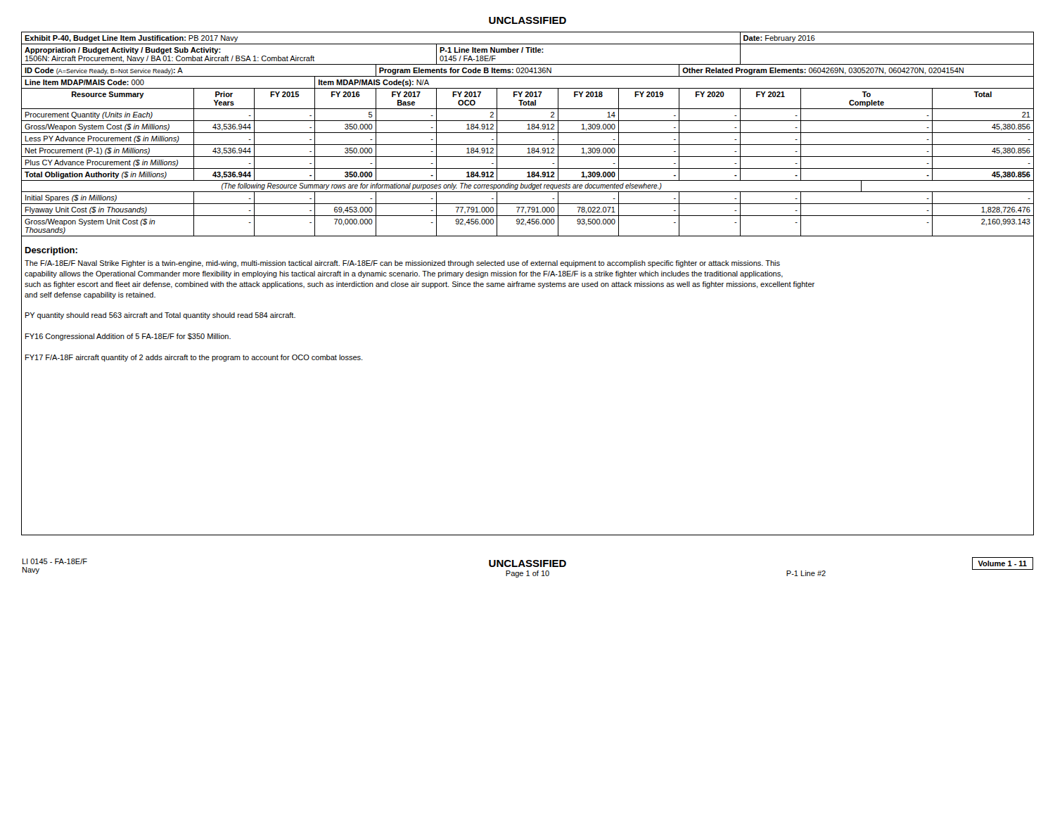UNCLASSIFIED
| Exhibit P-40, Budget Line Item Justification: PB 2017 Navy | Date: February 2016 |
| Appropriation / Budget Activity / Budget Sub Activity: 1506N: Aircraft Procurement, Navy / BA 01: Combat Aircraft / BSA 1: Combat Aircraft | P-1 Line Item Number / Title: 0145 / FA-18E/F | |
| ID Code (A=Service Ready, B=Not Service Ready) : A | Program Elements for Code B Items: 0204136N | Other Related Program Elements: 0604269N, 0305207N, 0604270N, 0204154N |
| Line Item MDAP/MAIS Code: 000 | Item MDAP/MAIS Code(s): N/A |
| Resource Summary | Prior Years | FY 2015 | FY 2016 | FY 2017 Base | FY 2017 OCO | FY 2017 Total | FY 2018 | FY 2019 | FY 2020 | FY 2021 | To Complete | Total |
| Procurement Quantity (Units in Each) | - | - | 5 | - | 2 | 2 | 14 | - | - | - | - | 21 |
| Gross/Weapon System Cost ($ in Millions) | 43,536.944 | - | 350.000 | - | 184.912 | 184.912 | 1,309.000 | - | - | - | - | 45,380.856 |
| Less PY Advance Procurement ($ in Millions) | - | - | - | - | - | - | - | - | - | - | - | - |
| Net Procurement (P-1) ($ in Millions) | 43,536.944 | - | 350.000 | - | 184.912 | 184.912 | 1,309.000 | - | - | - | - | 45,380.856 |
| Plus CY Advance Procurement ($ in Millions) | - | - | - | - | - | - | - | - | - | - | - | - |
| Total Obligation Authority ($ in Millions) | 43,536.944 | - | 350.000 | - | 184.912 | 184.912 | 1,309.000 | - | - | - | - | 45,380.856 |
| (The following Resource Summary rows are for informational purposes only. The corresponding budget requests are documented elsewhere.) | |
| Initial Spares ($ in Millions) | - | - | - | - | - | - | - | - | - | - | - | - |
| Flyaway Unit Cost ($ in Thousands) | - | - | 69,453.000 | - | 77,791.000 | 77,791.000 | 78,022.071 | - | - | - | - | 1,828,726.476 |
| Gross/Weapon System Unit Cost ($ in Thousands) | - | - | 70,000.000 | - | 92,456.000 | 92,456.000 | 93,500.000 | - | - | - | - | 2,160,993.143 |
| Description: The F/A-18E/F Naval Strike Fighter is a twin-engine, mid-wing, multi-mission tactical aircraft. F/A-18E/F can be missionized through selected use of external equipment to accomplish specific fighter or attack missions. This capability allows the Operational Commander more flexibility in employing his tactical aircraft in a dynamic scenario. The primary design mission for the F/A-18E/F is a strike fighter which includes the traditional applications, such as fighter escort and fleet air defense, combined with the attack applications, such as interdiction and close air support. Since the same airframe systems are used on attack missions as well as fighter missions, excellent fighter and self defense capability is retained. PY quantity should read 563 aircraft and Total quantity should read 584 aircraft. FY16 Congressional Addition of 5 FA-18E/F for $350 Million. FY17 F/A-18F aircraft quantity of 2 adds aircraft to the program to account for OCO combat losses. |
| LI 0145 - FA-18E/F Navy | UNCLASSIFIED Page 1 of 10 | P-1 Line #2 | Volume 1 - 11 |